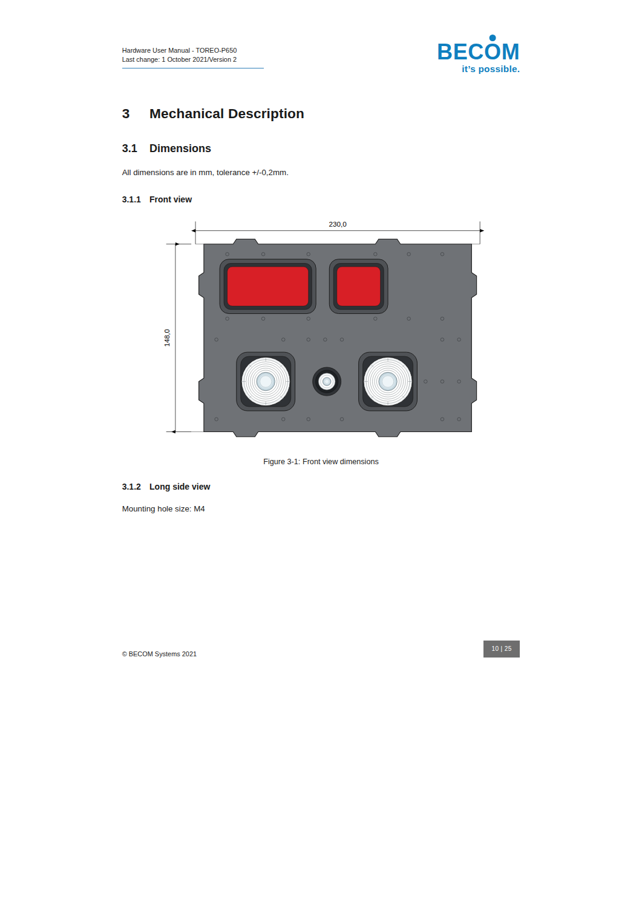Hardware User Manual - TOREO-P650
Last change: 1 October 2021/Version 2
BECOM
it’s possible.
3 Mechanical Description
3.1 Dimensions
All dimensions are in mm, tolerance +/-0,2mm.
3.1.1 Front view
230,0 148,0
Figure 3-1: Front view dimensions
3.1.2 Long side view
Mounting hole size: M4
© BECOM Systems 2021
10 | 25